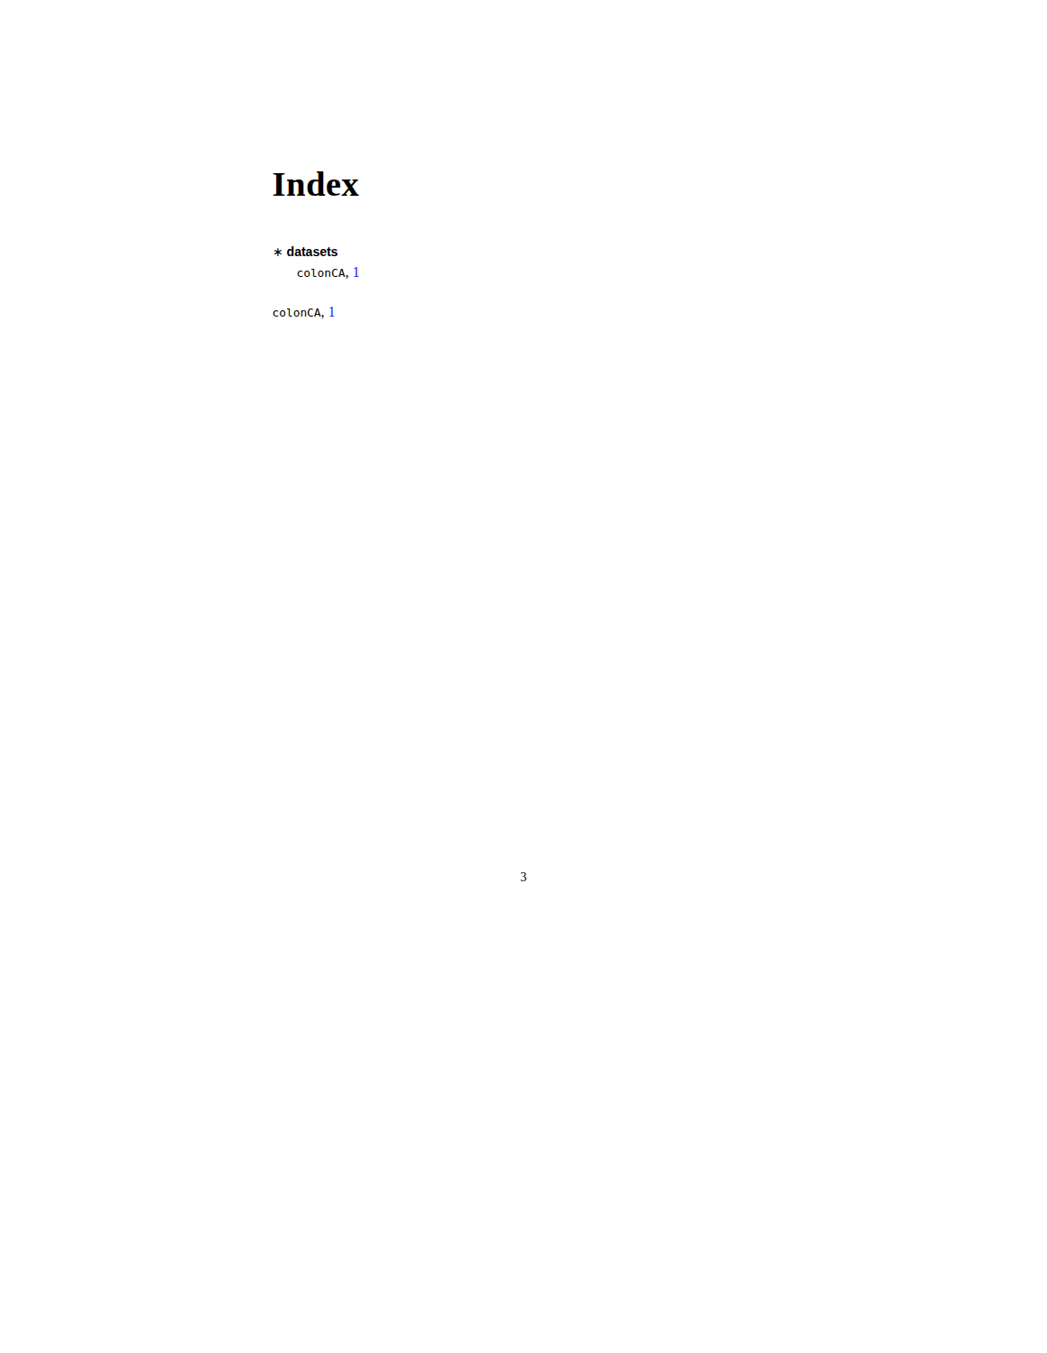Index
∗ datasets
colonCA, 1
colonCA, 1
3